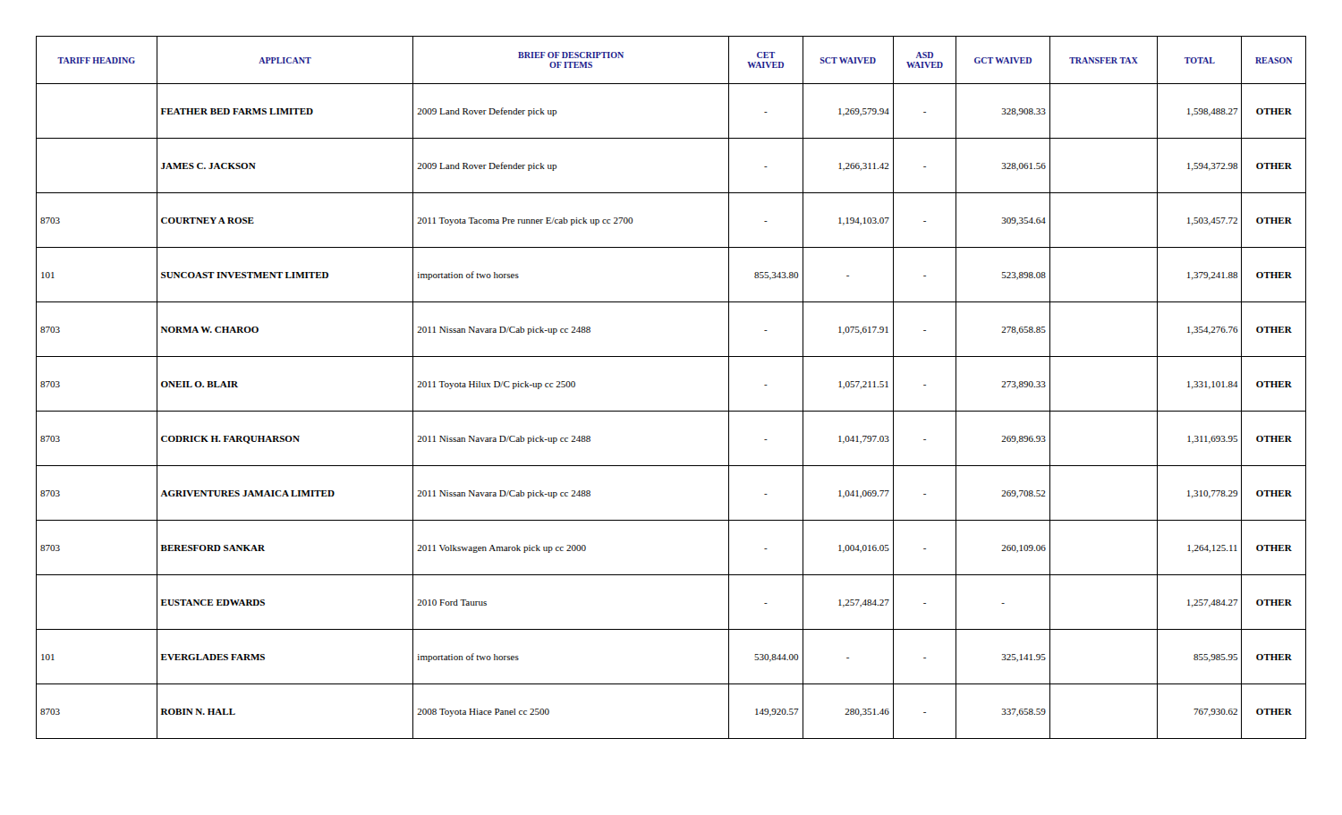| TARIFF HEADING | APPLICANT | BRIEF OF DESCRIPTION OF ITEMS | CET WAIVED | SCT WAIVED | ASD WAIVED | GCT WAIVED | TRANSFER TAX | TOTAL | REASON |
| --- | --- | --- | --- | --- | --- | --- | --- | --- | --- |
| | FEATHER BED FARMS LIMITED | 2009 Land Rover Defender pick up | - | 1,269,579.94 | - | 328,908.33 | | 1,598,488.27 | OTHER |
| | JAMES C. JACKSON | 2009 Land Rover Defender pick up | - | 1,266,311.42 | - | 328,061.56 | | 1,594,372.98 | OTHER |
| 8703 | COURTNEY A ROSE | 2011 Toyota Tacoma Pre runner E/cab pick up cc 2700 | - | 1,194,103.07 | - | 309,354.64 | | 1,503,457.72 | OTHER |
| 101 | SUNCOAST INVESTMENT LIMITED | importation of two horses | 855,343.80 | - | - | 523,898.08 | | 1,379,241.88 | OTHER |
| 8703 | NORMA W. CHAROO | 2011 Nissan Navara D/Cab pick-up cc 2488 | - | 1,075,617.91 | - | 278,658.85 | | 1,354,276.76 | OTHER |
| 8703 | ONEIL O. BLAIR | 2011 Toyota Hilux D/C pick-up cc 2500 | - | 1,057,211.51 | - | 273,890.33 | | 1,331,101.84 | OTHER |
| 8703 | CODRICK H. FARQUHARSON | 2011 Nissan Navara D/Cab pick-up cc 2488 | - | 1,041,797.03 | - | 269,896.93 | | 1,311,693.95 | OTHER |
| 8703 | AGRIVENTURES JAMAICA LIMITED | 2011 Nissan Navara D/Cab pick-up cc 2488 | - | 1,041,069.77 | - | 269,708.52 | | 1,310,778.29 | OTHER |
| 8703 | BERESFORD SANKAR | 2011 Volkswagen Amarok pick up cc 2000 | - | 1,004,016.05 | - | 260,109.06 | | 1,264,125.11 | OTHER |
| | EUSTANCE EDWARDS | 2010 Ford Taurus | - | 1,257,484.27 | - | - | | 1,257,484.27 | OTHER |
| 101 | EVERGLADES FARMS | importation of two horses | 530,844.00 | - | - | 325,141.95 | | 855,985.95 | OTHER |
| 8703 | ROBIN N. HALL | 2008 Toyota Hiace Panel cc 2500 | 149,920.57 | 280,351.46 | - | 337,658.59 | | 767,930.62 | OTHER |